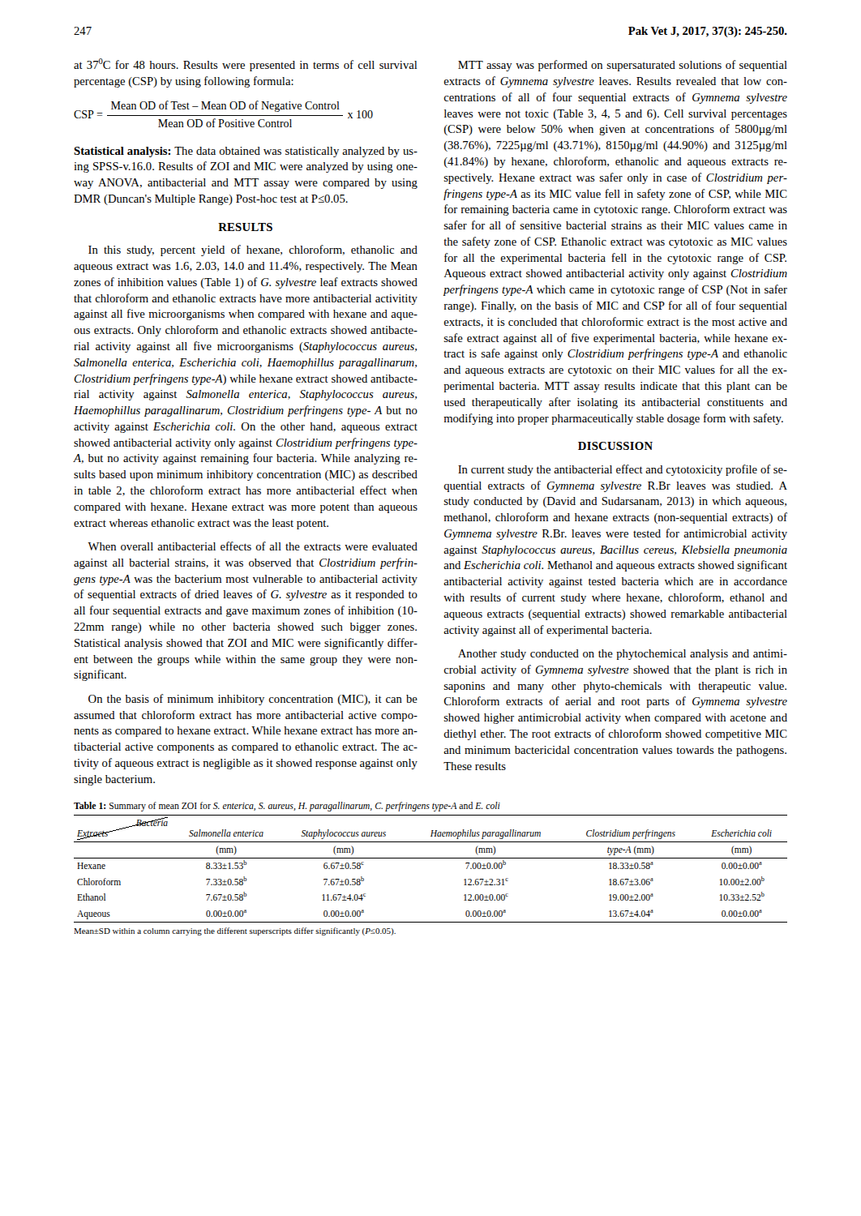247 Pak Vet J, 2017, 37(3): 245-250.
at 370C for 48 hours. Results were presented in terms of cell survival percentage (CSP) by using following formula:
CSP = Mean OD of Test – Mean OD of Negative Control Mean OD of Positive Control x 100
Statistical analysis: The data obtained was statistically analyzed by using SPSS-v.16.0. Results of ZOI and MIC were analyzed by using one-way ANOVA, antibacterial and MTT assay were compared by using DMR (Duncan's Multiple Range) Post-hoc test at P≤0.05.
Results
In this study, percent yield of hexane, chloroform, ethanolic and aqueous extract was 1.6, 2.03, 14.0 and 11.4%, respectively. The Mean zones of inhibition values (Table 1) of G. sylvestre leaf extracts showed that chloroform and ethanolic extracts have more antibacterial activitity against all five microorganisms when compared with hexane and aqueous extracts. Only chloroform and ethanolic extracts showed antibacterial activity against all five microorganisms (Staphylococcus aureus, Salmonella enterica, Escherichia coli, Haemophillus paragallinarum, Clostridium perfringens type-A) while hexane extract showed antibacterial activity against Salmonella enterica, Staphylococcus aureus, Haemophillus paragallinarum, Clostridium perfringens type- A but no activity against Escherichia coli. On the other hand, aqueous extract showed antibacterial activity only against Clostridium perfringens type-A, but no activity against remaining four bacteria. While analyzing results based upon minimum inhibitory concentration (MIC) as described in table 2, the chloroform extract has more antibacterial effect when compared with hexane. Hexane extract was more potent than aqueous extract whereas ethanolic extract was the least potent.
When overall antibacterial effects of all the extracts were evaluated against all bacterial strains, it was observed that Clostridium perfringens type-A was the bacterium most vulnerable to antibacterial activity of sequential extracts of dried leaves of G. sylvestre as it responded to all four sequential extracts and gave maximum zones of inhibition (10-22mm range) while no other bacteria showed such bigger zones. Statistical analysis showed that ZOI and MIC were significantly different between the groups while within the same group they were non-significant.
On the basis of minimum inhibitory concentration (MIC), it can be assumed that chloroform extract has more antibacterial active components as compared to hexane extract. While hexane extract has more antibacterial active components as compared to ethanolic extract. The activity of aqueous extract is negligible as it showed response against only single bacterium.
MTT assay was performed on supersaturated solutions of sequential extracts of Gymnema sylvestre leaves. Results revealed that low concentrations of all of four sequential extracts of Gymnema sylvestre leaves were not toxic (Table 3, 4, 5 and 6). Cell survival percentages (CSP) were below 50% when given at concentrations of 5800µg/ml (38.76%), 7225µg/ml (43.71%), 8150µg/ml (44.90%) and 3125µg/ml (41.84%) by hexane, chloroform, ethanolic and aqueous extracts respectively. Hexane extract was safer only in case of Clostridium perfringens type-A as its MIC value fell in safety zone of CSP, while MIC for remaining bacteria came in cytotoxic range. Chloroform extract was safer for all of sensitive bacterial strains as their MIC values came in the safety zone of CSP. Ethanolic extract was cytotoxic as MIC values for all the experimental bacteria fell in the cytotoxic range of CSP. Aqueous extract showed antibacterial activity only against Clostridium perfringens type-A which came in cytotoxic range of CSP (Not in safer range). Finally, on the basis of MIC and CSP for all of four sequential extracts, it is concluded that chloroformic extract is the most active and safe extract against all of five experimental bacteria, while hexane extract is safe against only Clostridium perfringens type-A and ethanolic and aqueous extracts are cytotoxic on their MIC values for all the experimental bacteria. MTT assay results indicate that this plant can be used therapeutically after isolating its antibacterial constituents and modifying into proper pharmaceutically stable dosage form with safety.
Discussion
In current study the antibacterial effect and cytotoxicity profile of sequential extracts of Gymnema sylvestre R.Br leaves was studied. A study conducted by (David and Sudarsanam, 2013) in which aqueous, methanol, chloroform and hexane extracts (non-sequential extracts) of Gymnema sylvestre R.Br. leaves were tested for antimicrobial activity against Staphylococcus aureus, Bacillus cereus, Klebsiella pneumonia and Escherichia coli. Methanol and aqueous extracts showed significant antibacterial activity against tested bacteria which are in accordance with results of current study where hexane, chloroform, ethanol and aqueous extracts (sequential extracts) showed remarkable antibacterial activity against all of experimental bacteria.
Another study conducted on the phytochemical analysis and antimicrobial activity of Gymnema sylvestre showed that the plant is rich in saponins and many other phyto-chemicals with therapeutic value. Chloroform extracts of aerial and root parts of Gymnema sylvestre showed higher antimicrobial activity when compared with acetone and diethyl ether. The root extracts of chloroform showed competitive MIC and minimum bactericidal concentration values towards the pathogens. These results
Table 1: Summary of mean ZOI for S. enterica, S. aureus, H. paragallinarum, C. perfringens type-A and E. coli
| Bacteria Extracts | Salmonella enterica | Staphylococcus aureus | Haemophilus paragallinarum | Clostridium perfringens | Escherichia coli |
| --- | --- | --- | --- | --- | --- |
| | (mm) | (mm) | (mm) | type-A (mm) | (mm) |
| Hexane | 8.33±1.53 b | 6.67±0.58 c | 7.00±0.00 b | 18.33±0.58 a | 0.00±0.00 a |
| Chloroform | 7.33±0.58 b | 7.67±0.58 b | 12.67±2.31 c | 18.67±3.06 a | 10.00±2.00 b |
| Ethanol | 7.67±0.58 b | 11.67±4.04 c | 12.00±0.00 c | 19.00±2.00 a | 10.33±2.52 b |
| Aqueous | 0.00±0.00 a | 0.00±0.00 a | 0.00±0.00 a | 13.67±4.04 a | 0.00±0.00 a |
Mean±SD within a column carrying the different superscripts differ significantly (P≤0.05).